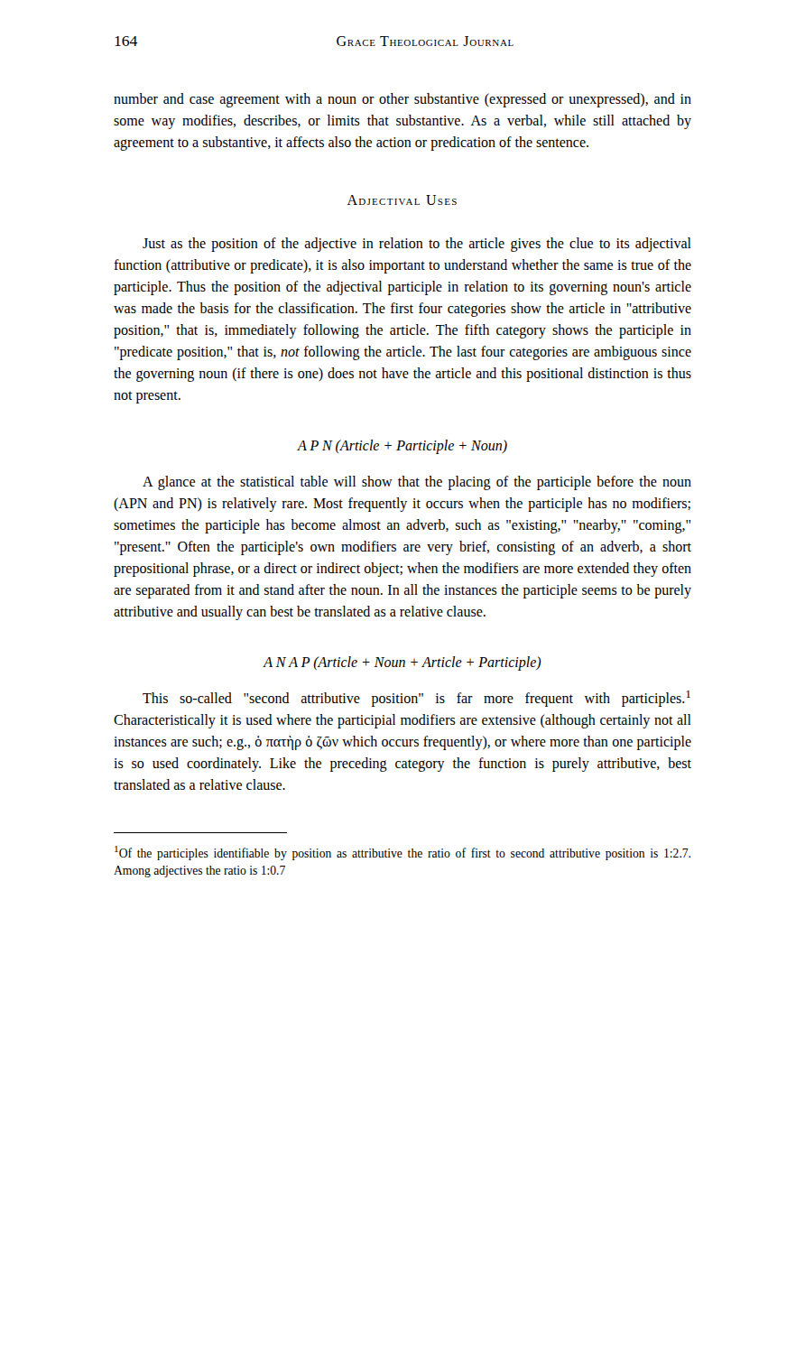164 Grace Theological Journal
number and case agreement with a noun or other substantive (expressed or unexpressed), and in some way modifies, describes, or limits that substantive. As a verbal, while still attached by agreement to a substantive, it affects also the action or predication of the sentence.
Adjectival Uses
Just as the position of the adjective in relation to the article gives the clue to its adjectival function (attributive or predicate), it is also important to understand whether the same is true of the participle. Thus the position of the adjectival participle in relation to its governing noun's article was made the basis for the classification. The first four categories show the article in "attributive position," that is, immediately following the article. The fifth category shows the participle in "predicate position," that is, not following the article. The last four categories are ambiguous since the governing noun (if there is one) does not have the article and this positional distinction is thus not present.
A P N (Article + Participle + Noun)
A glance at the statistical table will show that the placing of the participle before the noun (APN and PN) is relatively rare. Most frequently it occurs when the participle has no modifiers; sometimes the participle has become almost an adverb, such as "existing," "nearby," "coming," "present." Often the participle's own modifiers are very brief, consisting of an adverb, a short prepositional phrase, or a direct or indirect object; when the modifiers are more extended they often are separated from it and stand after the noun. In all the instances the participle seems to be purely attributive and usually can best be translated as a relative clause.
A N A P (Article + Noun + Article + Participle)
This so-called "second attributive position" is far more frequent with participles.1 Characteristically it is used where the participial modifiers are extensive (although certainly not all instances are such; e.g., ὁ πατὴρ ὁ ζῶν which occurs frequently), or where more than one participle is so used coordinately. Like the preceding category the function is purely attributive, best translated as a relative clause.
1Of the participles identifiable by position as attributive the ratio of first to second attributive position is 1:2.7. Among adjectives the ratio is 1:0.7